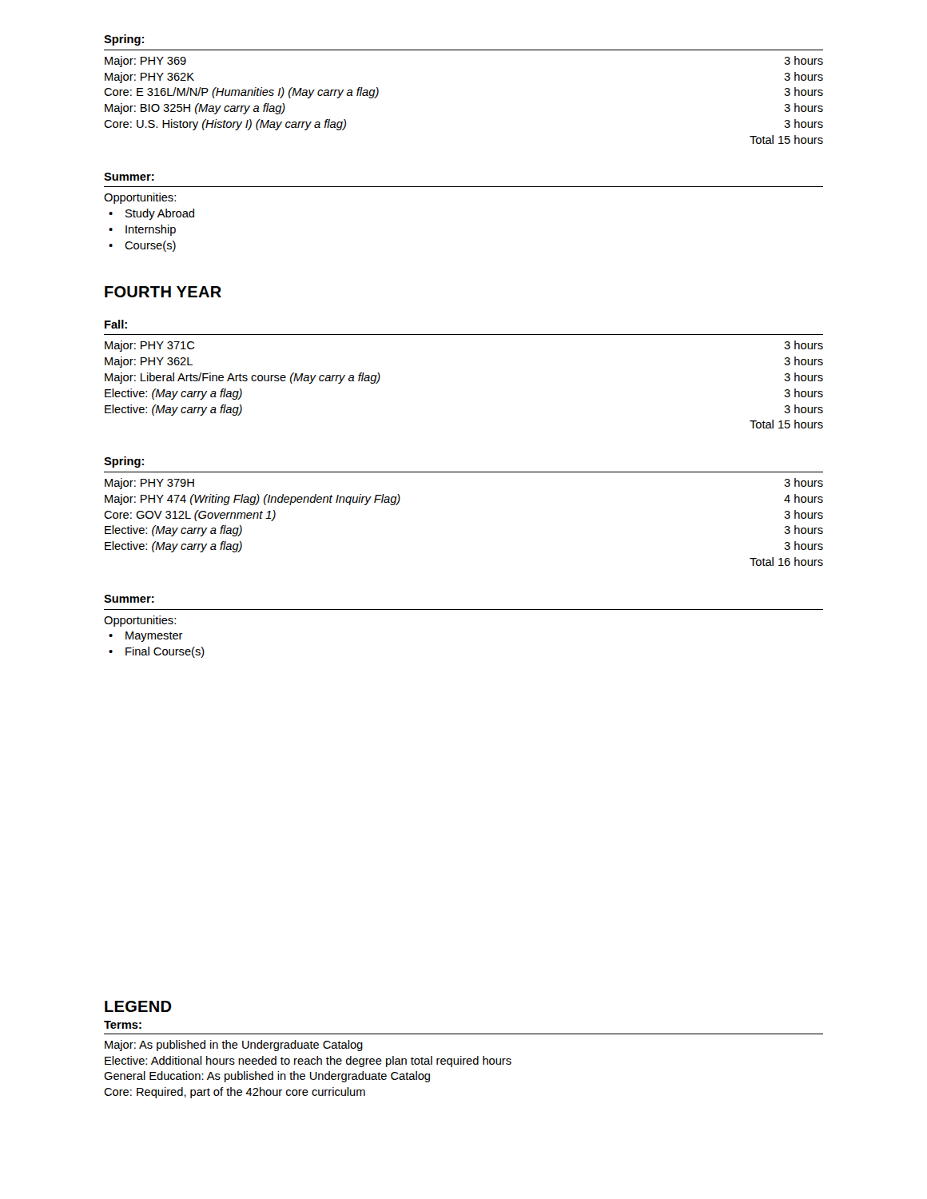Spring:
| Major: PHY 369 | 3 hours |
| Major: PHY 362K | 3 hours |
| Core: E 316L/M/N/P (Humanities I) (May carry a flag) | 3 hours |
| Major: BIO 325H (May carry a flag) | 3 hours |
| Core: U.S. History (History I) (May carry a flag) | 3 hours |
| | Total 15 hours |
Summer:
Opportunities:
Study Abroad
Internship
Course(s)
FOURTH YEAR
Fall:
| Major: PHY 371C | 3 hours |
| Major: PHY 362L | 3 hours |
| Major: Liberal Arts/Fine Arts course (May carry a flag) | 3 hours |
| Elective: (May carry a flag) | 3 hours |
| Elective: (May carry a flag) | 3 hours |
| | Total 15 hours |
Spring:
| Major: PHY 379H | 3 hours |
| Major: PHY 474 (Writing Flag) (Independent Inquiry Flag) | 4 hours |
| Core: GOV 312L (Government 1) | 3 hours |
| Elective: (May carry a flag) | 3 hours |
| Elective: (May carry a flag) | 3 hours |
| | Total 16 hours |
Summer:
Opportunities:
Maymester
Final Course(s)
LEGEND
Terms:
Major: As published in the Undergraduate Catalog
Elective: Additional hours needed to reach the degree plan total required hours
General Education: As published in the Undergraduate Catalog
Core: Required, part of the 42hour core curriculum